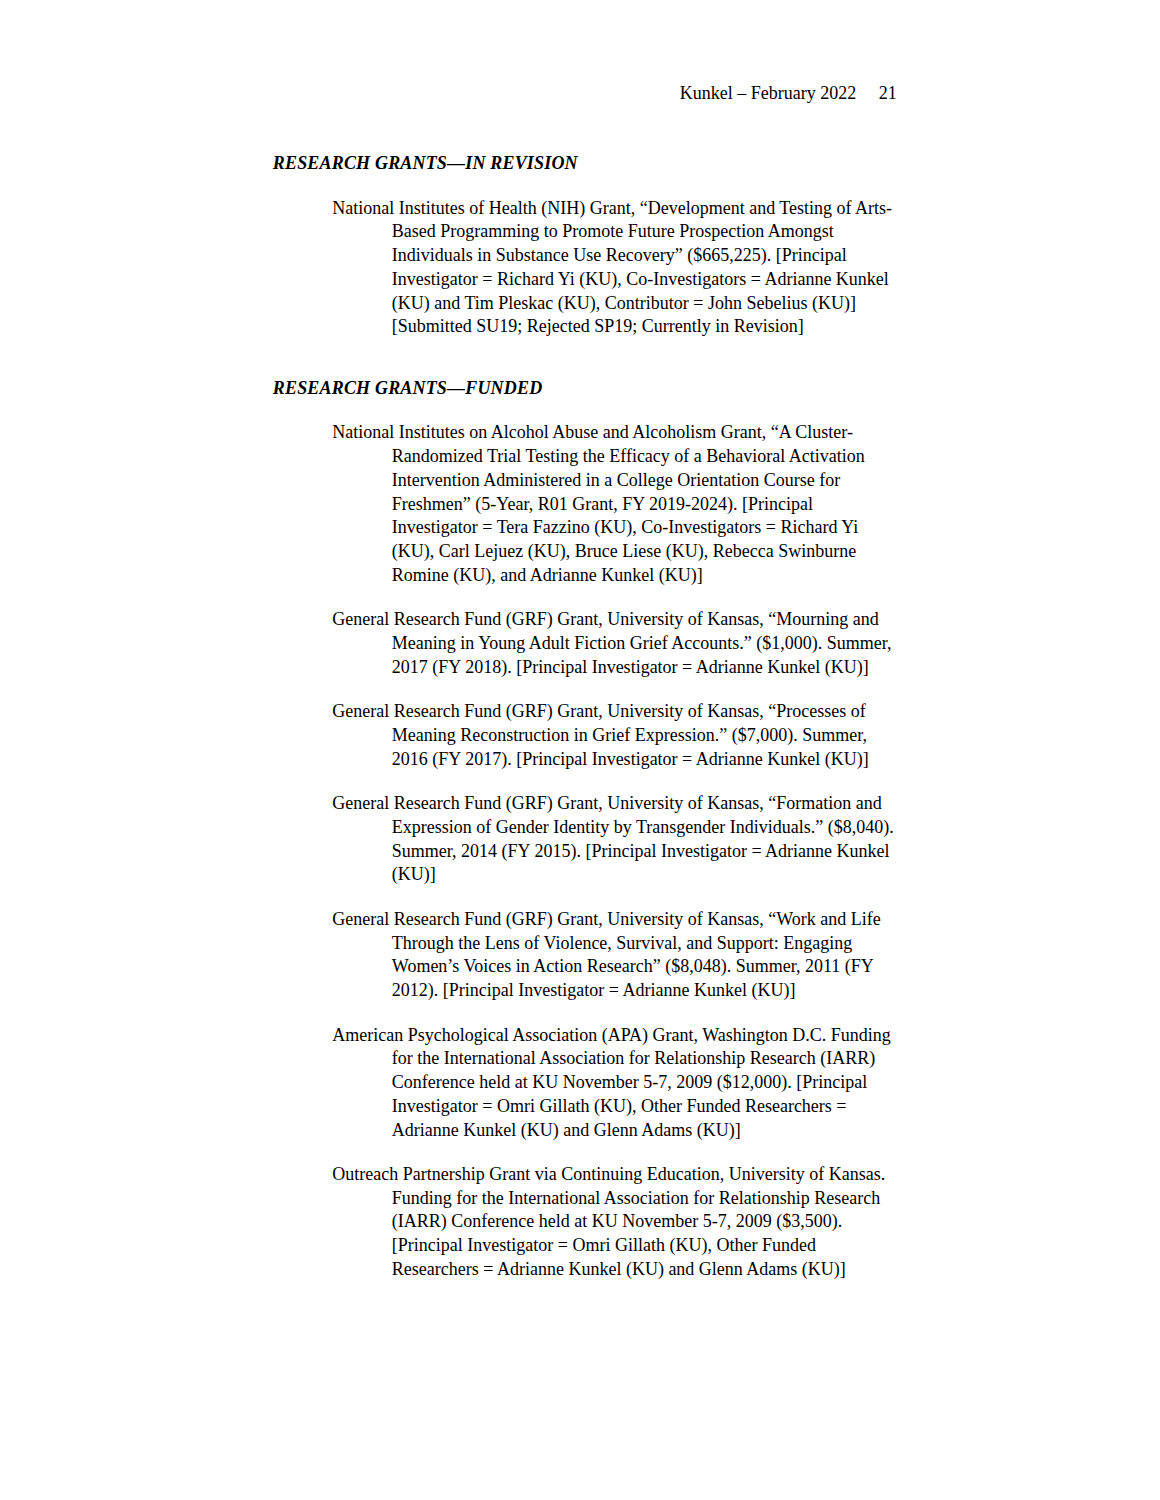Kunkel – February 2022 21
RESEARCH GRANTS—IN REVISION
National Institutes of Health (NIH) Grant, “Development and Testing of Arts-Based Programming to Promote Future Prospection Amongst Individuals in Substance Use Recovery” ($665,225). [Principal Investigator = Richard Yi (KU), Co-Investigators = Adrianne Kunkel (KU) and Tim Pleskac (KU), Contributor = John Sebelius (KU)] [Submitted SU19; Rejected SP19; Currently in Revision]
RESEARCH GRANTS—FUNDED
National Institutes on Alcohol Abuse and Alcoholism Grant, “A Cluster-Randomized Trial Testing the Efficacy of a Behavioral Activation Intervention Administered in a College Orientation Course for Freshmen” (5-Year, R01 Grant, FY 2019-2024). [Principal Investigator = Tera Fazzino (KU), Co-Investigators = Richard Yi (KU), Carl Lejuez (KU), Bruce Liese (KU), Rebecca Swinburne Romine (KU), and Adrianne Kunkel (KU)]
General Research Fund (GRF) Grant, University of Kansas, “Mourning and Meaning in Young Adult Fiction Grief Accounts.” ($1,000). Summer, 2017 (FY 2018). [Principal Investigator = Adrianne Kunkel (KU)]
General Research Fund (GRF) Grant, University of Kansas, “Processes of Meaning Reconstruction in Grief Expression.” ($7,000). Summer, 2016 (FY 2017). [Principal Investigator = Adrianne Kunkel (KU)]
General Research Fund (GRF) Grant, University of Kansas, “Formation and Expression of Gender Identity by Transgender Individuals.” ($8,040). Summer, 2014 (FY 2015). [Principal Investigator = Adrianne Kunkel (KU)]
General Research Fund (GRF) Grant, University of Kansas, “Work and Life Through the Lens of Violence, Survival, and Support: Engaging Women’s Voices in Action Research” ($8,048). Summer, 2011 (FY 2012). [Principal Investigator = Adrianne Kunkel (KU)]
American Psychological Association (APA) Grant, Washington D.C. Funding for the International Association for Relationship Research (IARR) Conference held at KU November 5-7, 2009 ($12,000). [Principal Investigator = Omri Gillath (KU), Other Funded Researchers = Adrianne Kunkel (KU) and Glenn Adams (KU)]
Outreach Partnership Grant via Continuing Education, University of Kansas. Funding for the International Association for Relationship Research (IARR) Conference held at KU November 5-7, 2009 ($3,500). [Principal Investigator = Omri Gillath (KU), Other Funded Researchers = Adrianne Kunkel (KU) and Glenn Adams (KU)]